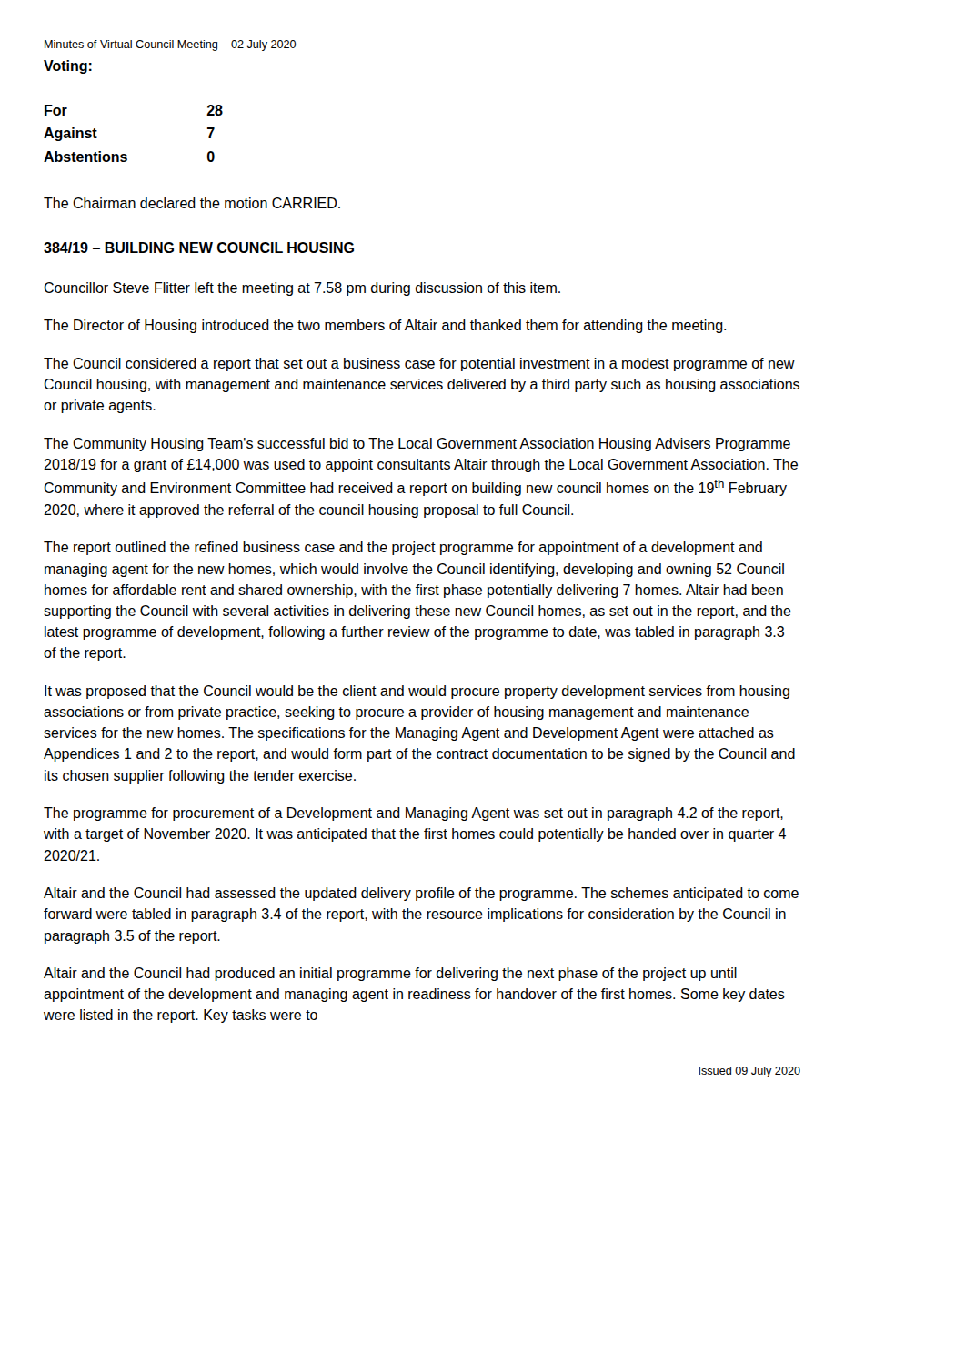Minutes of Virtual Council Meeting – 02 July 2020
Voting:
| For | 28 |
| Against | 7 |
| Abstentions | 0 |
The Chairman declared the motion CARRIED.
384/19 – BUILDING NEW COUNCIL HOUSING
Councillor Steve Flitter left the meeting at 7.58 pm during discussion of this item.
The Director of Housing introduced the two members of Altair and thanked them for attending the meeting.
The Council considered a report that set out a business case for potential investment in a modest programme of new Council housing, with management and maintenance services delivered by a third party such as housing associations or private agents.
The Community Housing Team's successful bid to The Local Government Association Housing Advisers Programme 2018/19 for a grant of £14,000 was used to appoint consultants Altair through the Local Government Association. The Community and Environment Committee had received a report on building new council homes on the 19th February 2020, where it approved the referral of the council housing proposal to full Council.
The report outlined the refined business case and the project programme for appointment of a development and managing agent for the new homes, which would involve the Council identifying, developing and owning 52 Council homes for affordable rent and shared ownership, with the first phase potentially delivering 7 homes. Altair had been supporting the Council with several activities in delivering these new Council homes, as set out in the report, and the latest programme of development, following a further review of the programme to date, was tabled in paragraph 3.3 of the report.
It was proposed that the Council would be the client and would procure property development services from housing associations or from private practice, seeking to procure a provider of housing management and maintenance services for the new homes. The specifications for the Managing Agent and Development Agent were attached as Appendices 1 and 2 to the report, and would form part of the contract documentation to be signed by the Council and its chosen supplier following the tender exercise.
The programme for procurement of a Development and Managing Agent was set out in paragraph 4.2 of the report, with a target of November 2020. It was anticipated that the first homes could potentially be handed over in quarter 4 2020/21.
Altair and the Council had assessed the updated delivery profile of the programme. The schemes anticipated to come forward were tabled in paragraph 3.4 of the report, with the resource implications for consideration by the Council in paragraph 3.5 of the report.
Altair and the Council had produced an initial programme for delivering the next phase of the project up until appointment of the development and managing agent in readiness for handover of the first homes. Some key dates were listed in the report. Key tasks were to
Issued 09 July 2020